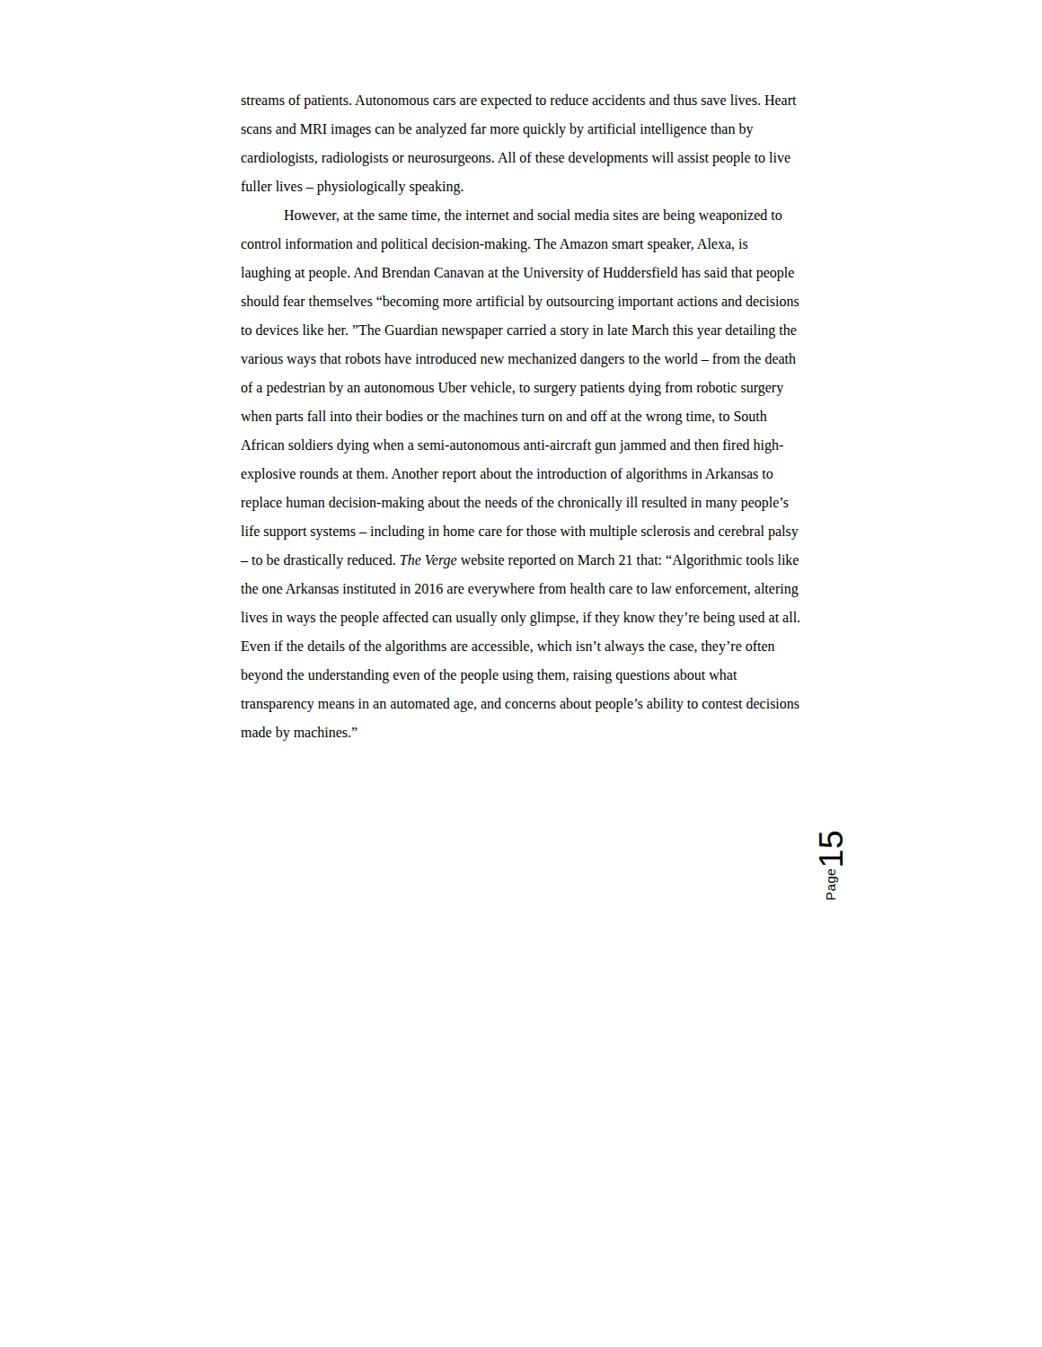streams of patients. Autonomous cars are expected to reduce accidents and thus save lives. Heart scans and MRI images can be analyzed far more quickly by artificial intelligence than by cardiologists, radiologists or neurosurgeons. All of these developments will assist people to live fuller lives – physiologically speaking.
However, at the same time, the internet and social media sites are being weaponized to control information and political decision-making. The Amazon smart speaker, Alexa, is laughing at people. And Brendan Canavan at the University of Huddersfield has said that people should fear themselves “becoming more artificial by outsourcing important actions and decisions to devices like her. ”The Guardian newspaper carried a story in late March this year detailing the various ways that robots have introduced new mechanized dangers to the world – from the death of a pedestrian by an autonomous Uber vehicle, to surgery patients dying from robotic surgery when parts fall into their bodies or the machines turn on and off at the wrong time, to South African soldiers dying when a semi-autonomous anti-aircraft gun jammed and then fired high-explosive rounds at them. Another report about the introduction of algorithms in Arkansas to replace human decision-making about the needs of the chronically ill resulted in many people’s life support systems – including in home care for those with multiple sclerosis and cerebral palsy – to be drastically reduced. The Verge website reported on March 21 that: “Algorithmic tools like the one Arkansas instituted in 2016 are everywhere from health care to law enforcement, altering lives in ways the people affected can usually only glimpse, if they know they’re being used at all. Even if the details of the algorithms are accessible, which isn’t always the case, they’re often beyond the understanding even of the people using them, raising questions about what transparency means in an automated age, and concerns about people’s ability to contest decisions made by machines.”
Page15